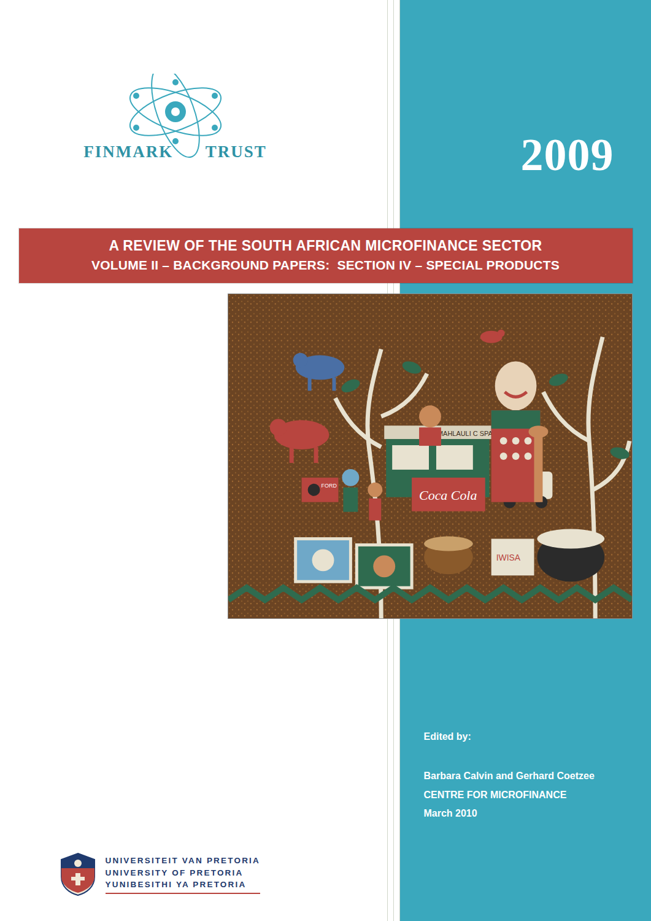2009
FINMARK TRUST
A Review of the South African Microfinance Sector
Volume II – Background Papers: Section IV – Special Products
MAHLAULI C SPAZA Coca Cola IWISA FORD
Edited by:
Barbara Calvin and Gerhard Coetzee
CENTRE FOR MICROFINANCE
March 2010
UNIVERSITEIT VAN PRETORIA
UNIVERSITY OF PRETORIA
YUNIBESITHI YA PRETORIA